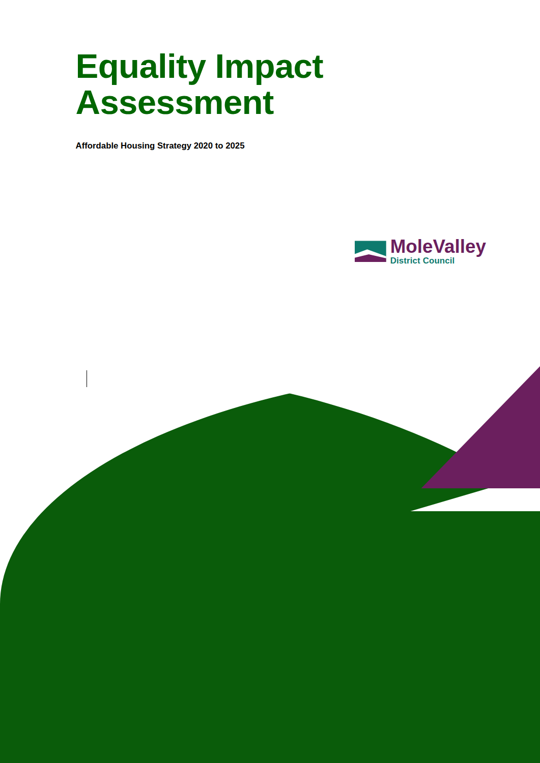Equality Impact Assessment
Affordable Housing Strategy 2020 to 2025
Mole Valley
District Council